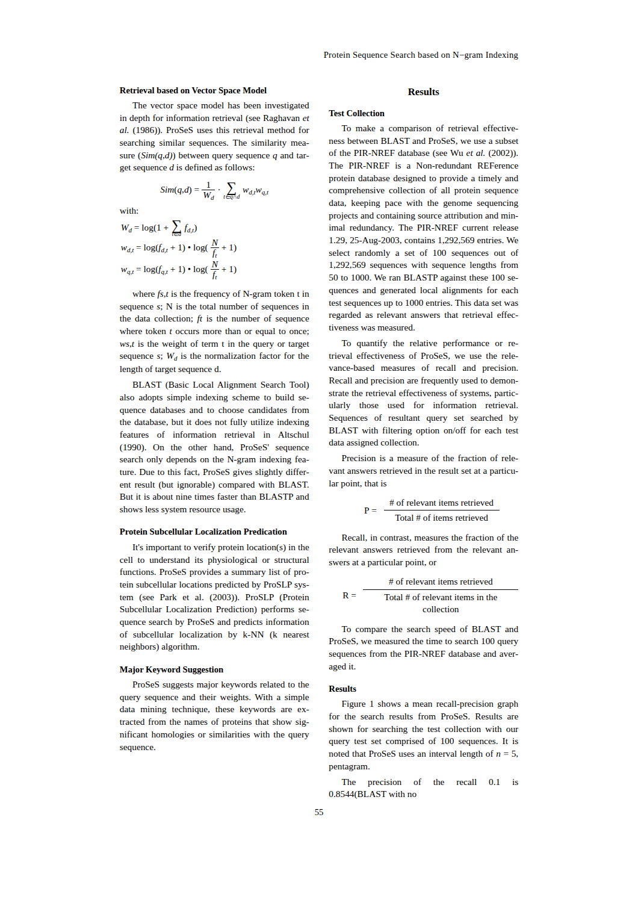Protein Sequence Search based on N−gram Indexing
Retrieval based on Vector Space Model
The vector space model has been investigated in depth for information retrieval (see Raghavan et al. (1986)). ProSeS uses this retrieval method for searching similar sequences. The similarity measure (Sim(q,d)) between query sequence q and target sequence d is defined as follows:
Sim(q,d) = 1 Wd · ∑t∈q∩d wd,twq,t
with:
Wd = log(1 + ∑t∈d fd,t)
wd,t = log(fd,t + 1) • log( Nft + 1)
wq,t = log(fq,t + 1) • log( Nft + 1)
where fs,t is the frequency of N-gram token t in sequence s; N is the total number of sequences in the data collection; ft is the number of sequence where token t occurs more than or equal to once; ws,t is the weight of term t in the query or target sequence s; Wd is the normalization factor for the length of target sequence d.
BLAST (Basic Local Alignment Search Tool) also adopts simple indexing scheme to build sequence databases and to choose candidates from the database, but it does not fully utilize indexing features of information retrieval in Altschul (1990). On the other hand, ProSeS' sequence search only depends on the N-gram indexing feature. Due to this fact, ProSeS gives slightly different result (but ignorable) compared with BLAST. But it is about nine times faster than BLASTP and shows less system resource usage.
Protein Subcellular Localization Predication
It's important to verify protein location(s) in the cell to understand its physiological or structural functions. ProSeS provides a summary list of protein subcellular locations predicted by ProSLP system (see Park et al. (2003)). ProSLP (Protein Subcellular Localization Prediction) performs sequence search by ProSeS and predicts information of subcellular localization by k-NN (k nearest neighbors) algorithm.
Major Keyword Suggestion
ProSeS suggests major keywords related to the query sequence and their weights. With a simple data mining technique, these keywords are extracted from the names of proteins that show significant homologies or similarities with the query sequence.
Results
Test Collection
To make a comparison of retrieval effectiveness between BLAST and ProSeS, we use a subset of the PIR-NREF database (see Wu et al. (2002)). The PIR-NREF is a Non-redundant REFerence protein database designed to provide a timely and comprehensive collection of all protein sequence data, keeping pace with the genome sequencing projects and containing source attribution and minimal redundancy. The PIR-NREF current release 1.29, 25-Aug-2003, contains 1,292,569 entries. We select randomly a set of 100 sequences out of 1,292,569 sequences with sequence lengths from 50 to 1000. We ran BLASTP against these 100 sequences and generated local alignments for each test sequences up to 1000 entries. This data set was regarded as relevant answers that retrieval effectiveness was measured.
To quantify the relative performance or retrieval effectiveness of ProSeS, we use the relevance-based measures of recall and precision. Recall and precision are frequently used to demonstrate the retrieval effectiveness of systems, particularly those used for information retrieval. Sequences of resultant query set searched by BLAST with filtering option on/off for each test data assigned collection.
Precision is a measure of the fraction of relevant answers retrieved in the result set at a particular point, that is
P =
# of relevant items retrieved Total # of items retrieved
Recall, in contrast, measures the fraction of the relevant answers retrieved from the relevant answers at a particular point, or
R =
# of relevant items retrieved Total # of relevant items in the collection
To compare the search speed of BLAST and ProSeS, we measured the time to search 100 query sequences from the PIR-NREF database and averaged it.
Results
Figure 1 shows a mean recall-precision graph for the search results from ProSeS. Results are shown for searching the test collection with our query test set comprised of 100 sequences. It is noted that ProSeS uses an interval length of n = 5, pentagram.
The precision of the recall 0.1 is 0.8544(BLAST with no
55